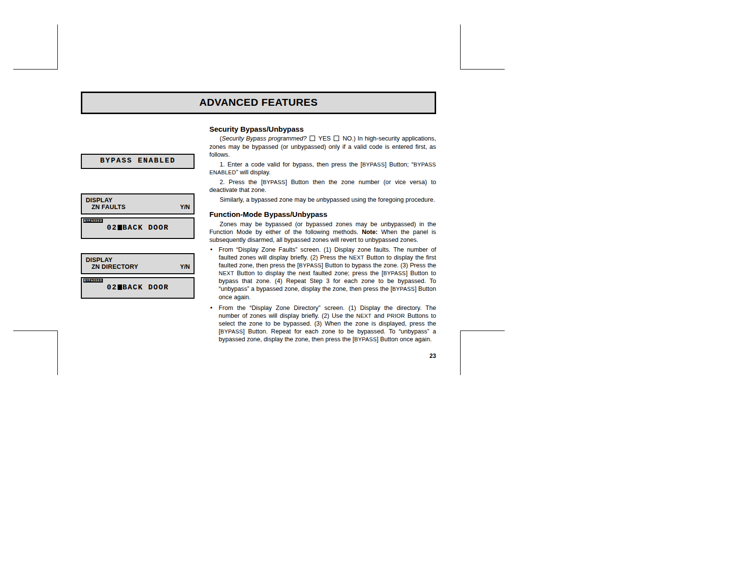ADVANCED FEATURES
BYPASS ENABLED
DISPLAY
ZN FAULTS Y/N
BYPASSED
02 BACK DOOR
DISPLAY
ZN DIRECTORY Y/N
BYPASSED
02 BACK DOOR
Security Bypass/Unbypass
(Security Bypass programmed? YES NO.) In high-security applications, zones may be bypassed (or unbypassed) only if a valid code is entered first, as follows.
1. Enter a code valid for bypass, then press the [BYPASS] Button; “BYPASS ENABLED” will display.
2. Press the [BYPASS] Button then the zone number (or vice versa) to deactivate that zone.
Similarly, a bypassed zone may be unbypassed using the foregoing procedure.
Function-Mode Bypass/Unbypass
Zones may be bypassed (or bypassed zones may be unbypassed) in the Function Mode by either of the following methods. Note: When the panel is subsequently disarmed, all bypassed zones will revert to unbypassed zones.
From “Display Zone Faults” screen. (1) Display zone faults. The number of faulted zones will display briefly. (2) Press the NEXT Button to display the first faulted zone, then press the [BYPASS] Button to bypass the zone. (3) Press the NEXT Button to display the next faulted zone; press the [BYPASS] Button to bypass that zone. (4) Repeat Step 3 for each zone to be bypassed. To “unbypass” a bypassed zone, display the zone, then press the [BYPASS] Button once again.
From the “Display Zone Directory” screen. (1) Display the directory. The number of zones will display briefly. (2) Use the NEXT and PRIOR Buttons to select the zone to be bypassed. (3) When the zone is displayed, press the [BYPASS] Button. Repeat for each zone to be bypassed. To “unbypass” a bypassed zone, display the zone, then press the [BYPASS] Button once again.
23